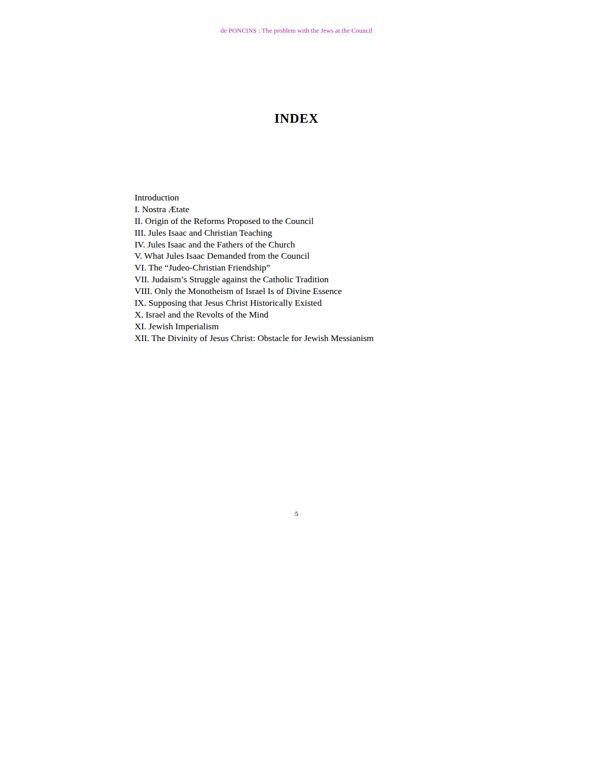de PONCINS : The problem with the Jews at the Council
INDEX
Introduction
I. Nostra Ætate
II. Origin of the Reforms Proposed to the Council
III. Jules Isaac and Christian Teaching
IV. Jules Isaac and the Fathers of the Church
V. What Jules Isaac Demanded from the Council
VI. The “Judeo-Christian Friendship”
VII. Judaism’s Struggle against the Catholic Tradition
VIII. Only the Monotheism of Israel Is of Divine Essence
IX. Supposing that Jesus Christ Historically Existed
X. Israel and the Revolts of the Mind
XI. Jewish Imperialism
XII. The Divinity of Jesus Christ: Obstacle for Jewish Messianism
5